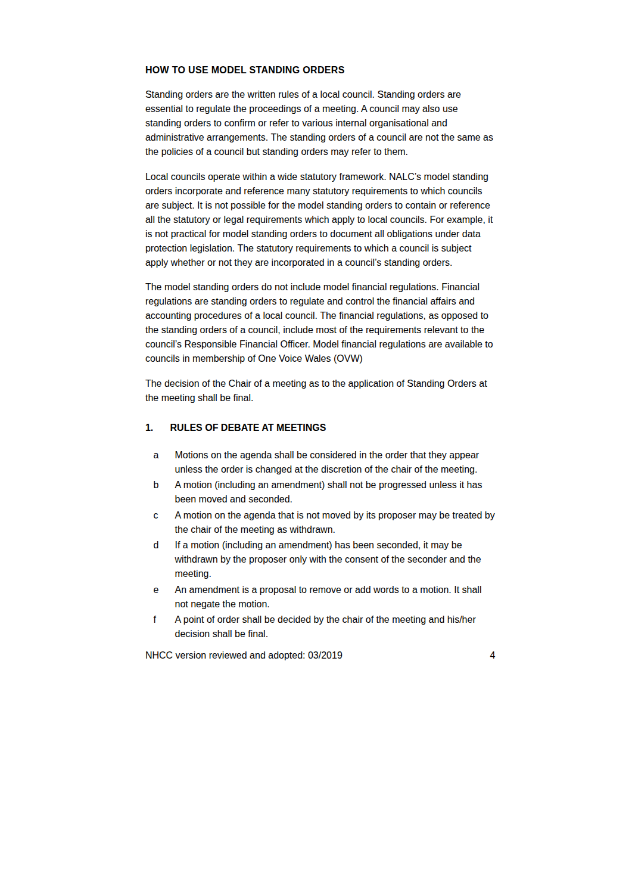HOW TO USE MODEL STANDING ORDERS
Standing orders are the written rules of a local council. Standing orders are essential to regulate the proceedings of a meeting. A council may also use standing orders to confirm or refer to various internal organisational and administrative arrangements. The standing orders of a council are not the same as the policies of a council but standing orders may refer to them.
Local councils operate within a wide statutory framework. NALC’s model standing orders incorporate and reference many statutory requirements to which councils are subject. It is not possible for the model standing orders to contain or reference all the statutory or legal requirements which apply to local councils. For example, it is not practical for model standing orders to document all obligations under data protection legislation. The statutory requirements to which a council is subject apply whether or not they are incorporated in a council’s standing orders.
The model standing orders do not include model financial regulations. Financial regulations are standing orders to regulate and control the financial affairs and accounting procedures of a local council. The financial regulations, as opposed to the standing orders of a council, include most of the requirements relevant to the council’s Responsible Financial Officer. Model financial regulations are available to councils in membership of One Voice Wales (OVW)
The decision of the Chair of a meeting as to the application of Standing Orders at the meeting shall be final.
1. RULES OF DEBATE AT MEETINGS
a Motions on the agenda shall be considered in the order that they appear unless the order is changed at the discretion of the chair of the meeting.
b A motion (including an amendment) shall not be progressed unless it has been moved and seconded.
c A motion on the agenda that is not moved by its proposer may be treated by the chair of the meeting as withdrawn.
d If a motion (including an amendment) has been seconded, it may be withdrawn by the proposer only with the consent of the seconder and the meeting.
e An amendment is a proposal to remove or add words to a motion. It shall not negate the motion.
f A point of order shall be decided by the chair of the meeting and his/her decision shall be final.
NHCC version reviewed and adopted: 03/2019 4